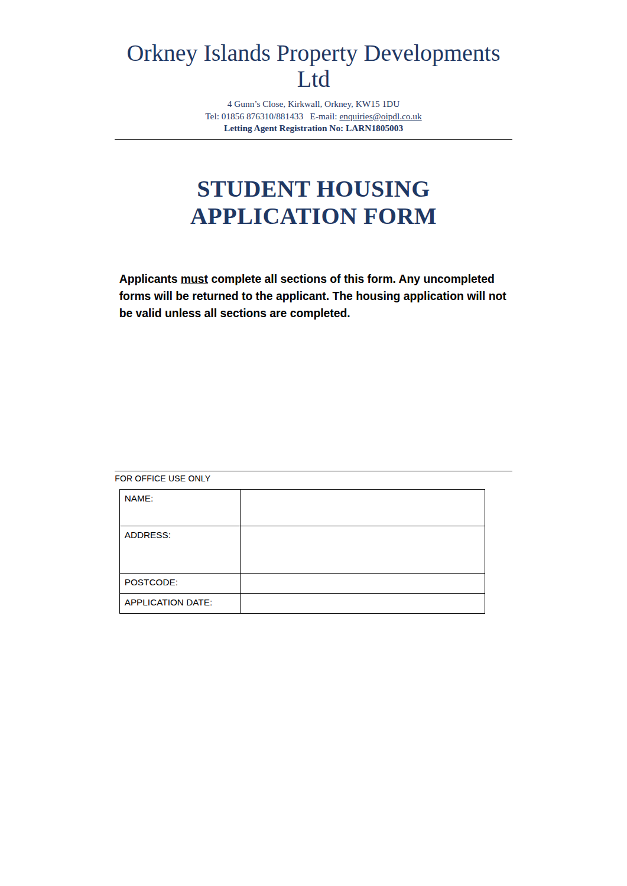Orkney Islands Property Developments Ltd
4 Gunn’s Close, Kirkwall, Orkney, KW15 1DU
Tel: 01856 876310/881433 E-mail: enquiries@oipdl.co.uk
Letting Agent Registration No: LARN1805003
STUDENT HOUSING
APPLICATION FORM
Applicants must complete all sections of this form. Any uncompleted forms will be returned to the applicant. The housing application will not be valid unless all sections are completed.
FOR OFFICE USE ONLY
| NAME: | |
| ADDRESS: | |
| POSTCODE: | |
| APPLICATION DATE: | |